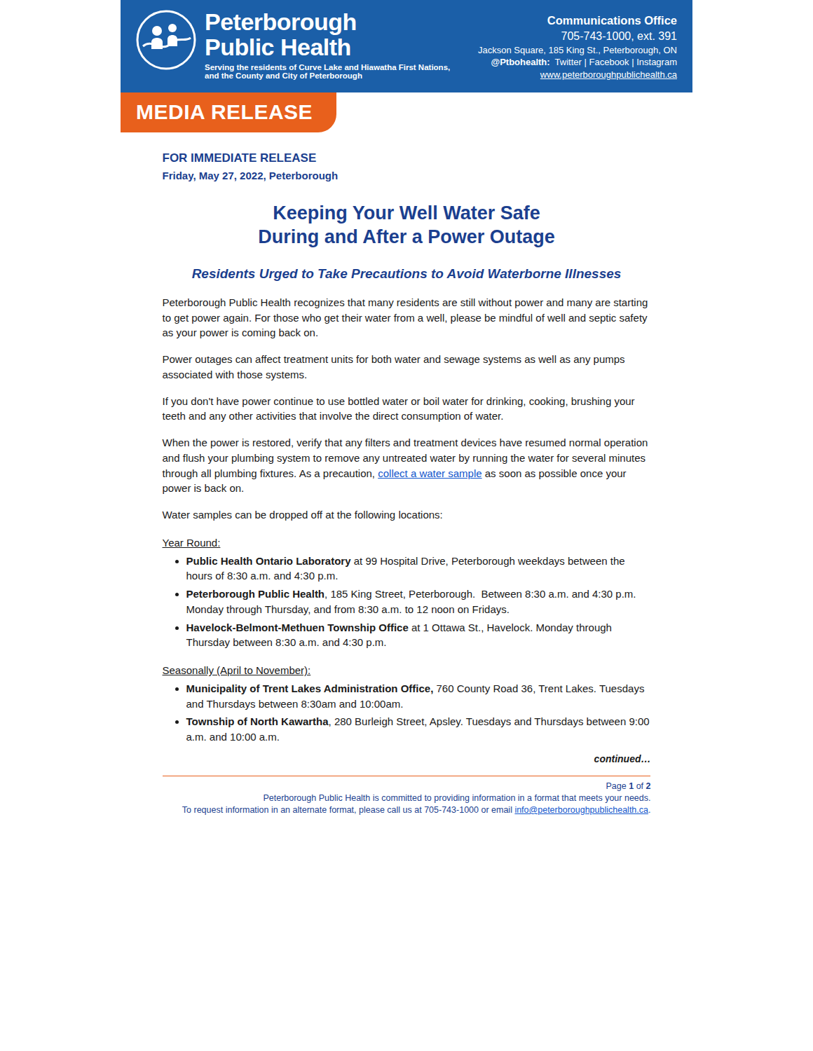Peterborough Public Health Serving the residents of Curve Lake and Hiawatha First Nations,
and the County and City of Peterborough
Communications Office 705-743-1000, ext. 391 Jackson Square, 185 King St., Peterborough, ON
@Ptbohealth: Twitter | Facebook | Instagram
www.peterboroughpublichealth.ca
MEDIA RELEASE
FOR IMMEDIATE RELEASE
Friday, May 27, 2022, Peterborough
Keeping Your Well Water Safe
During and After a Power Outage
Residents Urged to Take Precautions to Avoid Waterborne Illnesses
Peterborough Public Health recognizes that many residents are still without power and many are starting to get power again. For those who get their water from a well, please be mindful of well and septic safety as your power is coming back on.
Power outages can affect treatment units for both water and sewage systems as well as any pumps associated with those systems.
If you don't have power continue to use bottled water or boil water for drinking, cooking, brushing your teeth and any other activities that involve the direct consumption of water.
When the power is restored, verify that any filters and treatment devices have resumed normal operation and flush your plumbing system to remove any untreated water by running the water for several minutes through all plumbing fixtures. As a precaution, collect a water sample as soon as possible once your power is back on.
Water samples can be dropped off at the following locations:
Year Round:
Public Health Ontario Laboratory at 99 Hospital Drive, Peterborough weekdays between the hours of 8:30 a.m. and 4:30 p.m.
Peterborough Public Health, 185 King Street, Peterborough. Between 8:30 a.m. and 4:30 p.m. Monday through Thursday, and from 8:30 a.m. to 12 noon on Fridays.
Havelock-Belmont-Methuen Township Office at 1 Ottawa St., Havelock. Monday through Thursday between 8:30 a.m. and 4:30 p.m.
Seasonally (April to November):
Municipality of Trent Lakes Administration Office, 760 County Road 36, Trent Lakes. Tuesdays and Thursdays between 8:30am and 10:00am.
Township of North Kawartha, 280 Burleigh Street, Apsley. Tuesdays and Thursdays between 9:00 a.m. and 10:00 a.m.
continued…
Page 1 of 2
Peterborough Public Health is committed to providing information in a format that meets your needs.
To request information in an alternate format, please call us at 705-743-1000 or email info@peterboroughpublichealth.ca.